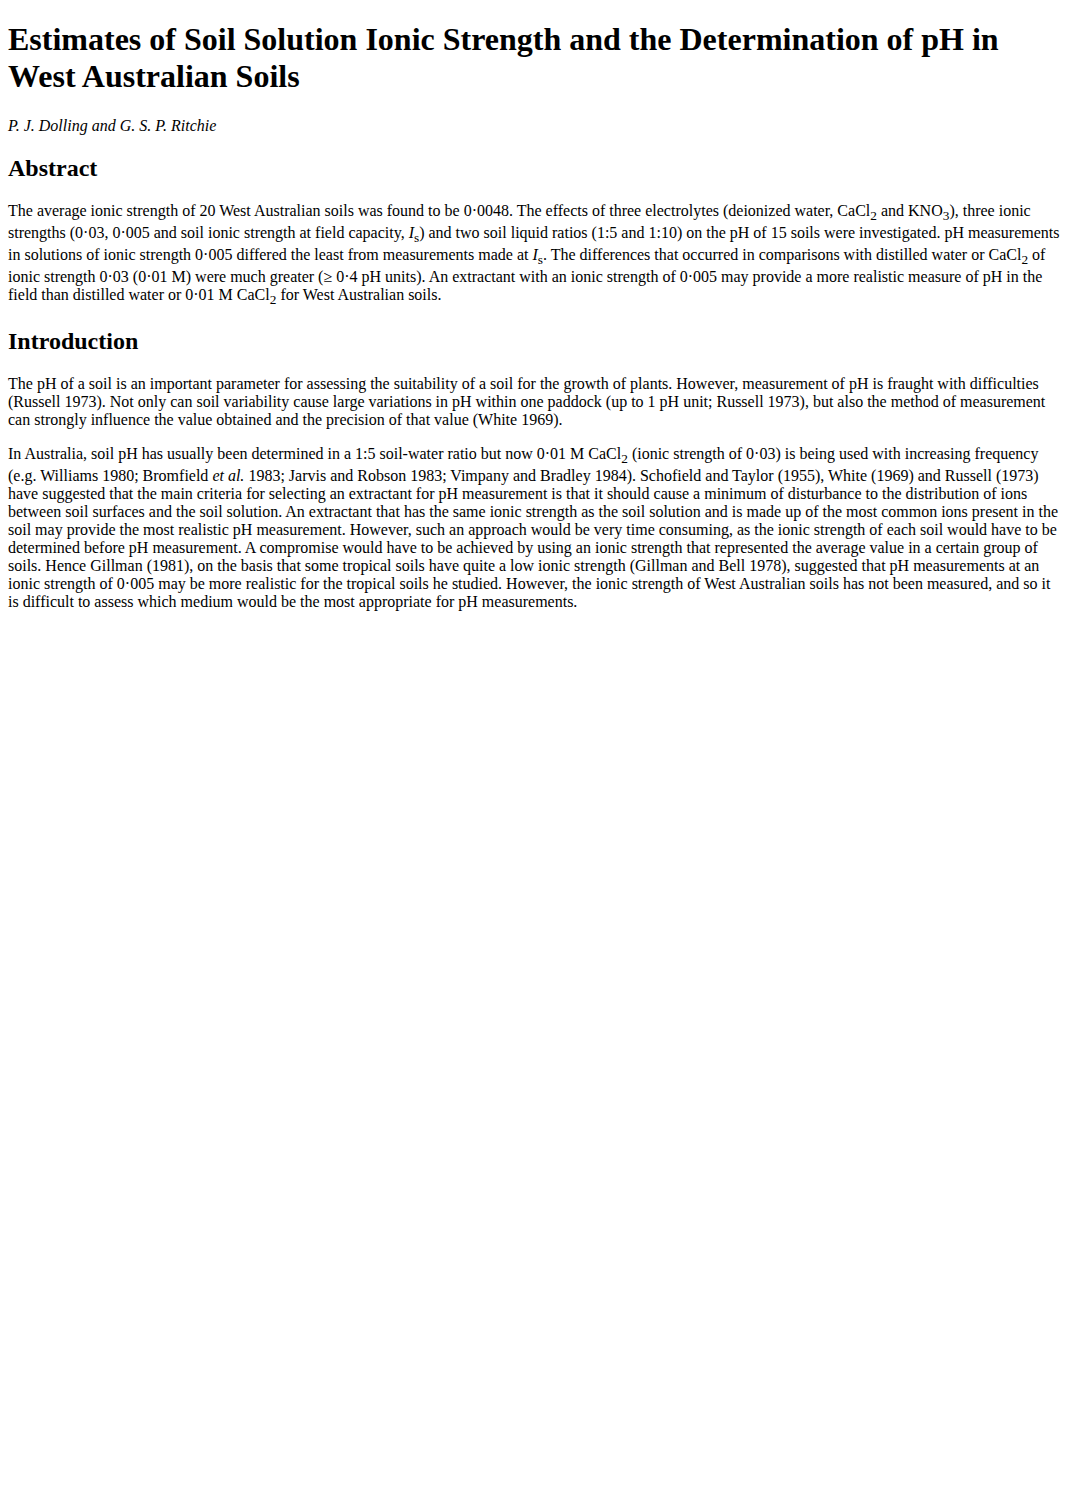Estimates of Soil Solution Ionic Strength and the Determination of pH in West Australian Soils
P. J. Dolling and G. S. P. Ritchie
Abstract
The average ionic strength of 20 West Australian soils was found to be 0·0048. The effects of three electrolytes (deionized water, CaCl2 and KNO3), three ionic strengths (0·03, 0·005 and soil ionic strength at field capacity, Is) and two soil liquid ratios (1:5 and 1:10) on the pH of 15 soils were investigated. pH measurements in solutions of ionic strength 0·005 differed the least from measurements made at Is. The differences that occurred in comparisons with distilled water or CaCl2 of ionic strength 0·03 (0·01 M) were much greater (≥ 0·4 pH units). An extractant with an ionic strength of 0·005 may provide a more realistic measure of pH in the field than distilled water or 0·01 M CaCl2 for West Australian soils.
Introduction
The pH of a soil is an important parameter for assessing the suitability of a soil for the growth of plants. However, measurement of pH is fraught with difficulties (Russell 1973). Not only can soil variability cause large variations in pH within one paddock (up to 1 pH unit; Russell 1973), but also the method of measurement can strongly influence the value obtained and the precision of that value (White 1969).
In Australia, soil pH has usually been determined in a 1:5 soil-water ratio but now 0·01 M CaCl2 (ionic strength of 0·03) is being used with increasing frequency (e.g. Williams 1980; Bromfield et al. 1983; Jarvis and Robson 1983; Vimpany and Bradley 1984). Schofield and Taylor (1955), White (1969) and Russell (1973) have suggested that the main criteria for selecting an extractant for pH measurement is that it should cause a minimum of disturbance to the distribution of ions between soil surfaces and the soil solution. An extractant that has the same ionic strength as the soil solution and is made up of the most common ions present in the soil may provide the most realistic pH measurement. However, such an approach would be very time consuming, as the ionic strength of each soil would have to be determined before pH measurement. A compromise would have to be achieved by using an ionic strength that represented the average value in a certain group of soils. Hence Gillman (1981), on the basis that some tropical soils have quite a low ionic strength (Gillman and Bell 1978), suggested that pH measurements at an ionic strength of 0·005 may be more realistic for the tropical soils he studied. However, the ionic strength of West Australian soils has not been measured, and so it is difficult to assess which medium would be the most appropriate for pH measurements.